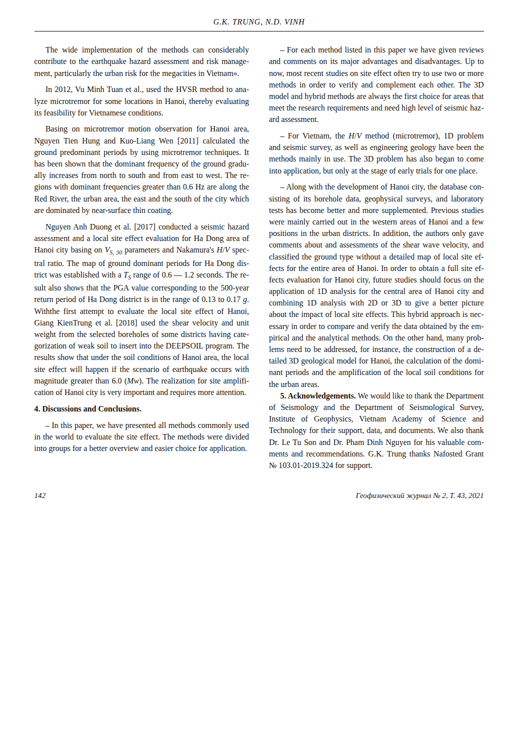G.K. TRUNG, N.D. VINH
The wide implementation of the methods can considerably contribute to the earthquake hazard assessment and risk management, particularly the urban risk for the megacities in Vietnam».
In 2012, Vu Minh Tuan et al., used the HVSR method to analyze microtremor for some locations in Hanoi, thereby evaluating its feasibility for Vietnamese conditions.
Basing on microtremor motion observation for Hanoi area, Nguyen Tien Hung and Kuo-Liang Wen [2011] calculated the ground predominant periods by using microtremor techniques. It has been shown that the dominant frequency of the ground gradually increases from north to south and from east to west. The regions with dominant frequencies greater than 0.6 Hz are along the Red River, the urban area, the east and the south of the city which are dominated by near-surface thin coating.
Nguyen Anh Duong et al. [2017] conducted a seismic hazard assessment and a local site effect evaluation for Ha Dong area of Hanoi city basing on VS, 30 parameters and Nakamura's H/V spectral ratio. The map of ground dominant periods for Ha Dong district was established with a TS range of 0.6 — 1.2 seconds. The result also shows that the PGA value corresponding to the 500-year return period of Ha Dong district is in the range of 0.13 to 0.17 g. Withthe first attempt to evaluate the local site effect of Hanoi, Giang KienTrung et al. [2018] used the shear velocity and unit weight from the selected boreholes of some districts having categorization of weak soil to insert into the DEEPSOIL program. The results show that under the soil conditions of Hanoi area, the local site effect will happen if the scenario of earthquake occurs with magnitude greater than 6.0 (Mw). The realization for site amplification of Hanoi city is very important and requires more attention.
4. Discussions and Conclusions.
– In this paper, we have presented all methods commonly used in the world to evaluate the site effect. The methods were divided into groups for a better overview and easier choice for application.
– For each method listed in this paper we have given reviews and comments on its major advantages and disadvantages. Up to now, most recent studies on site effect often try to use two or more methods in order to verify and complement each other. The 3D model and hybrid methods are always the first choice for areas that meet the research requirements and need high level of seismic hazard assessment.
– For Vietnam, the H/V method (microtremor), 1D problem and seismic survey, as well as engineering geology have been the methods mainly in use. The 3D problem has also began to come into application, but only at the stage of early trials for one place.
– Along with the development of Hanoi city, the database consisting of its borehole data, geophysical surveys, and laboratory tests has become better and more supplemented. Previous studies were mainly carried out in the western areas of Hanoi and a few positions in the urban districts. In addition, the authors only gave comments about and assessments of the shear wave velocity, and classified the ground type without a detailed map of local site effects for the entire area of Hanoi. In order to obtain a full site effects evaluation for Hanoi city, future studies should focus on the application of 1D analysis for the central area of Hanoi city and combining 1D analysis with 2D or 3D to give a better picture about the impact of local site effects. This hybrid approach is necessary in order to compare and verify the data obtained by the empirical and the analytical methods. On the other hand, many problems need to be addressed, for instance, the construction of a detailed 3D geological model for Hanoi, the calculation of the dominant periods and the amplification of the local soil conditions for the urban areas.
5. Acknowledgements. We would like to thank the Department of Seismology and the Department of Seismological Survey, Institute of Geophysics, Vietnam Academy of Science and Technology for their support, data, and documents. We also thank Dr. Le Tu Son and Dr. Pham Dinh Nguyen for his valuable comments and recommendations. G.K. Trung thanks Nafosted Grant № 103.01-2019.324 for support.
142 Геофизический журнал № 2, Т. 43, 2021